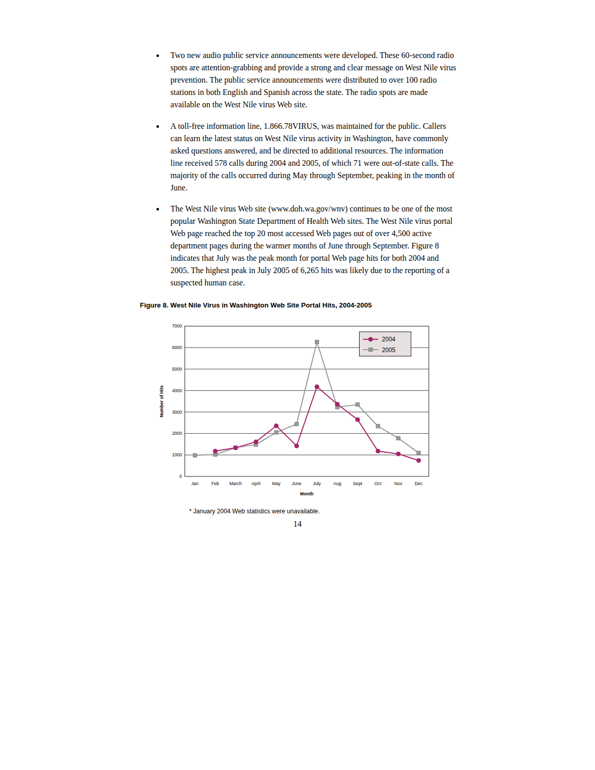Two new audio public service announcements were developed. These 60-second radio spots are attention-grabbing and provide a strong and clear message on West Nile virus prevention. The public service announcements were distributed to over 100 radio stations in both English and Spanish across the state. The radio spots are made available on the West Nile virus Web site.
A toll-free information line, 1.866.78VIRUS, was maintained for the public. Callers can learn the latest status on West Nile virus activity in Washington, have commonly asked questions answered, and be directed to additional resources. The information line received 578 calls during 2004 and 2005, of which 71 were out-of-state calls. The majority of the calls occurred during May through September, peaking in the month of June.
The West Nile virus Web site (www.doh.wa.gov/wnv) continues to be one of the most popular Washington State Department of Health Web sites. The West Nile virus portal Web page reached the top 20 most accessed Web pages out of over 4,500 active department pages during the warmer months of June through September. Figure 8 indicates that July was the peak month for portal Web page hits for both 2004 and 2005. The highest peak in July 2005 of 6,265 hits was likely due to the reporting of a suspected human case.
Figure 8. West Nile Virus in Washington Web Site Portal Hits, 2004-2005
0 1000 2000 3000 4000 5000 6000 7000 Number of Hits Jan Feb March April May June July Aug Sept Oct Nov Dec Month 2004 2005
* January 2004 Web statistics were unavailable.
14